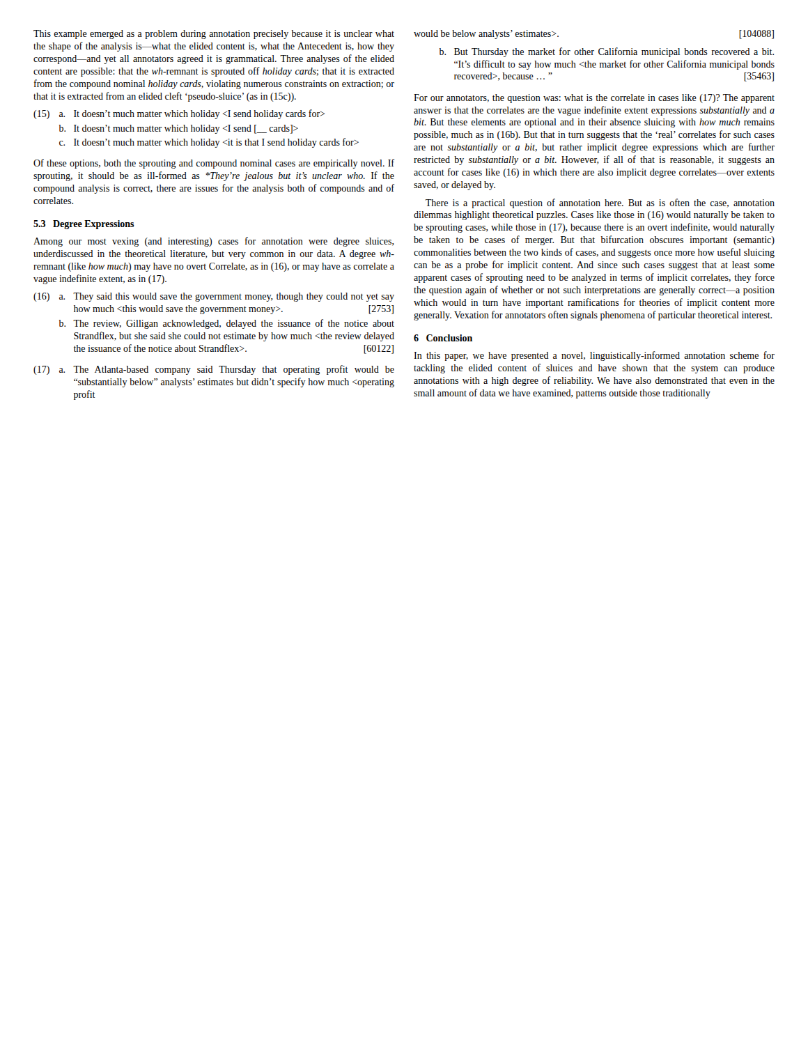This example emerged as a problem during annotation precisely because it is unclear what the shape of the analysis is—what the elided content is, what the Antecedent is, how they correspond—and yet all annotators agreed it is grammatical. Three analyses of the elided content are possible: that the wh-remnant is sprouted off holiday cards; that it is extracted from the compound nominal holiday cards, violating numerous constraints on extraction; or that it is extracted from an elided cleft ‘pseudo-sluice’ (as in (15c)).
(15)
a.
It doesn’t much matter which holiday <I send holiday cards for>
b.
It doesn’t much matter which holiday <I send [__ cards]>
c.
It doesn’t much matter which holiday <it is that I send holiday cards for>
Of these options, both the sprouting and compound nominal cases are empirically novel. If sprouting, it should be as ill-formed as *They’re jealous but it’s unclear who. If the compound analysis is correct, there are issues for the analysis both of compounds and of correlates.
5.3 Degree Expressions
Among our most vexing (and interesting) cases for annotation were degree sluices, underdiscussed in the theoretical literature, but very common in our data. A degree wh-remnant (like how much) may have no overt Correlate, as in (16), or may have as correlate a vague indefinite extent, as in (17).
(16)
a.
They said this would save the government money, though they could not yet say how much <this would save the government money>.[2753]
b.
The review, Gilligan acknowledged, delayed the issuance of the notice about Strandflex, but she said she could not estimate by how much <the review delayed the issuance of the notice about Strandflex>.[60122]
(17)
a.
The Atlanta-based company said Thursday that operating profit would be “substantially below” analysts’ estimates but didn’t specify how much <operating profit
would be below analysts’ estimates>.[104088]
b.
But Thursday the market for other California municipal bonds recovered a bit. “It’s difficult to say how much <the market for other California municipal bonds recovered>, because … ”[35463]
For our annotators, the question was: what is the correlate in cases like (17)? The apparent answer is that the correlates are the vague indefinite extent expressions substantially and a bit. But these elements are optional and in their absence sluicing with how much remains possible, much as in (16b). But that in turn suggests that the ‘real’ correlates for such cases are not substantially or a bit, but rather implicit degree expressions which are further restricted by substantially or a bit. However, if all of that is reasonable, it suggests an account for cases like (16) in which there are also implicit degree correlates—over extents saved, or delayed by.
There is a practical question of annotation here. But as is often the case, annotation dilemmas highlight theoretical puzzles. Cases like those in (16) would naturally be taken to be sprouting cases, while those in (17), because there is an overt indefinite, would naturally be taken to be cases of merger. But that bifurcation obscures important (semantic) commonalities between the two kinds of cases, and suggests once more how useful sluicing can be as a probe for implicit content. And since such cases suggest that at least some apparent cases of sprouting need to be analyzed in terms of implicit correlates, they force the question again of whether or not such interpretations are generally correct—a position which would in turn have important ramifications for theories of implicit content more generally. Vexation for annotators often signals phenomena of particular theoretical interest.
6 Conclusion
In this paper, we have presented a novel, linguistically-informed annotation scheme for tackling the elided content of sluices and have shown that the system can produce annotations with a high degree of reliability. We have also demonstrated that even in the small amount of data we have examined, patterns outside those traditionally